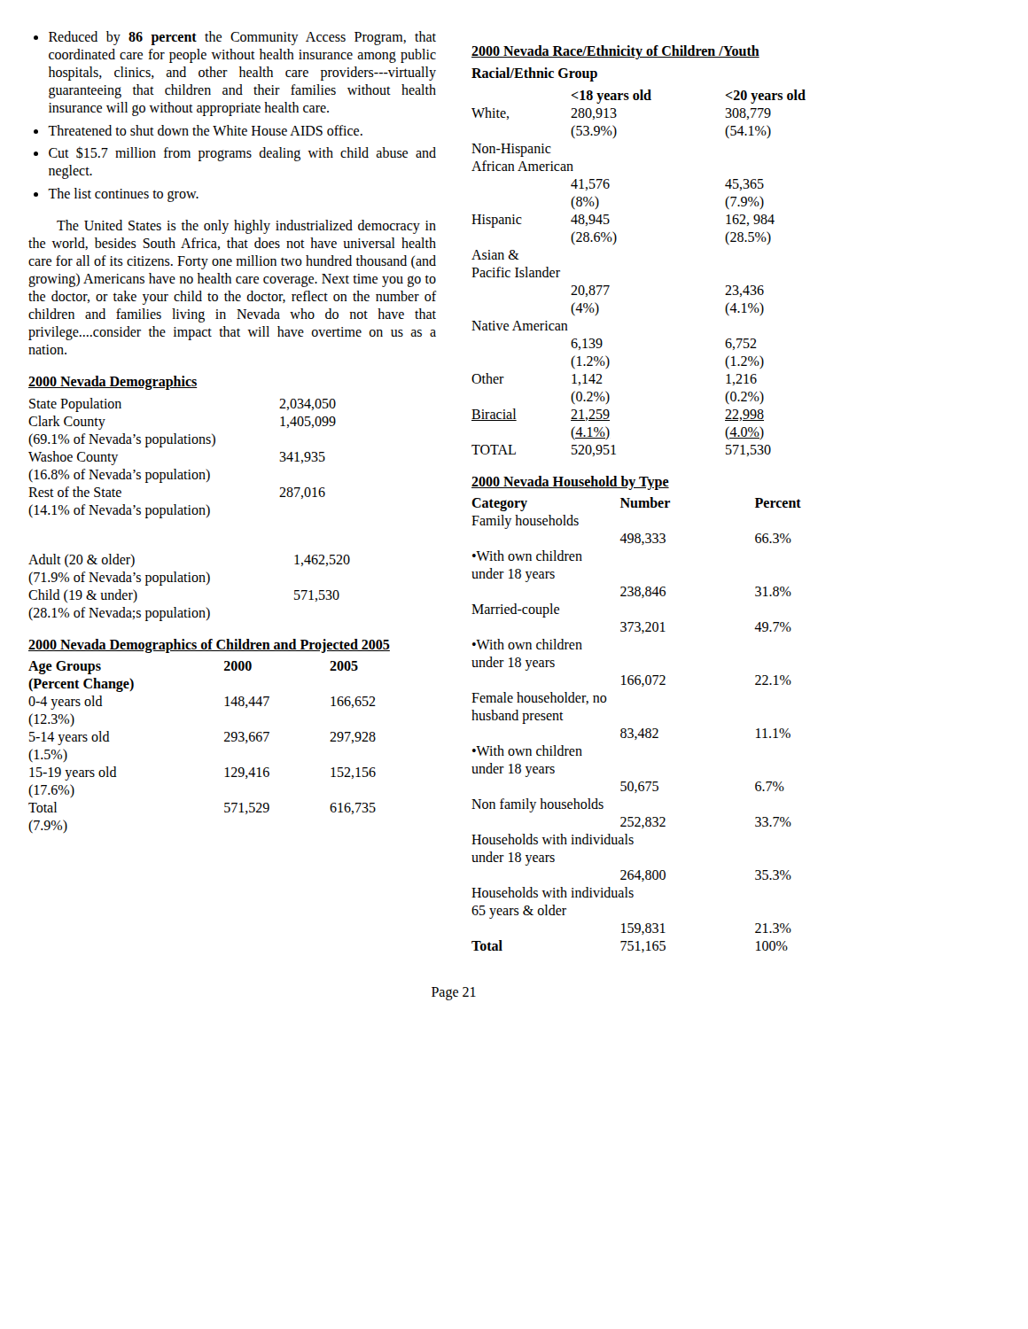Reduced by 86 percent the Community Access Program, that coordinated care for people without health insurance among public hospitals, clinics, and other health care providers---virtually guaranteeing that children and their families without health insurance will go without appropriate health care.
Threatened to shut down the White House AIDS office.
Cut $15.7 million from programs dealing with child abuse and neglect.
The list continues to grow.
The United States is the only highly industrialized democracy in the world, besides South Africa, that does not have universal health care for all of its citizens. Forty one million two hundred thousand (and growing) Americans have no health care coverage. Next time you go to the doctor, or take your child to the doctor, reflect on the number of children and families living in Nevada who do not have that privilege....consider the impact that will have overtime on us as a nation.
2000 Nevada Demographics
| State Population | 2,034,050 |
| Clark County | 1,405,099 |
| (69.1% of Nevada’s populations) |
| Washoe County | 341,935 |
| (16.8% of Nevada’s population) |
| Rest of the State | 287,016 |
| (14.1% of Nevada’s population) |
| Adult (20 & older) | 1,462,520 |
| (71.9% of Nevada’s population) |
| Child (19 & under) | 571,530 |
| (28.1% of Nevada;s population) |
2000 Nevada Demographics of Children and Projected 2005
| Age Groups | 2000 | 2005 |
| --- | --- | --- |
| (Percent Change) |
| 0-4 years old | 148,447 | 166,652 |
| (12.3%) |
| 5-14 years old | 293,667 | 297,928 |
| (1.5%) |
| 15-19 years old | 129,416 | 152,156 |
| (17.6%) |
| Total | 571,529 | 616,735 |
| (7.9%) |
2000 Nevada Race/Ethnicity of Children /Youth
Racial/Ethnic Group
| | <18 years old | <20 years old |
| --- | --- | --- |
| White, | 280,913 | 308,779 |
| | (53.9%) | (54.1%) |
| Non-Hispanic |
| African American |
| | 41,576 | 45,365 |
| | (8%) | (7.9%) |
| Hispanic | 48,945 | 162, 984 |
| | (28.6%) | (28.5%) |
| Asian & |
| Pacific Islander |
| | 20,877 | 23,436 |
| | (4%) | (4.1%) |
| Native American |
| | 6,139 | 6,752 |
| | (1.2%) | (1.2%) |
| Other | 1,142 | 1,216 |
| | (0.2%) | (0.2%) |
| Biracial | 21,259 | 22,998 |
| | (4.1%) | (4.0%) |
| TOTAL | 520,951 | 571,530 |
2000 Nevada Household by Type
| Category | Number | Percent |
| --- | --- | --- |
| Family households |
| | 498,333 | 66.3% |
| •With own children |
| under 18 years |
| | 238,846 | 31.8% |
| Married-couple |
| | 373,201 | 49.7% |
| •With own children |
| under 18 years |
| | 166,072 | 22.1% |
| Female householder, no |
| husband present |
| | 83,482 | 11.1% |
| •With own children |
| under 18 years |
| | 50,675 | 6.7% |
| Non family households |
| | 252,832 | 33.7% |
| Households with individuals |
| under 18 years |
| | 264,800 | 35.3% |
| Households with individuals |
| 65 years & older |
| | 159,831 | 21.3% |
| Total | 751,165 | 100% |
Page 21